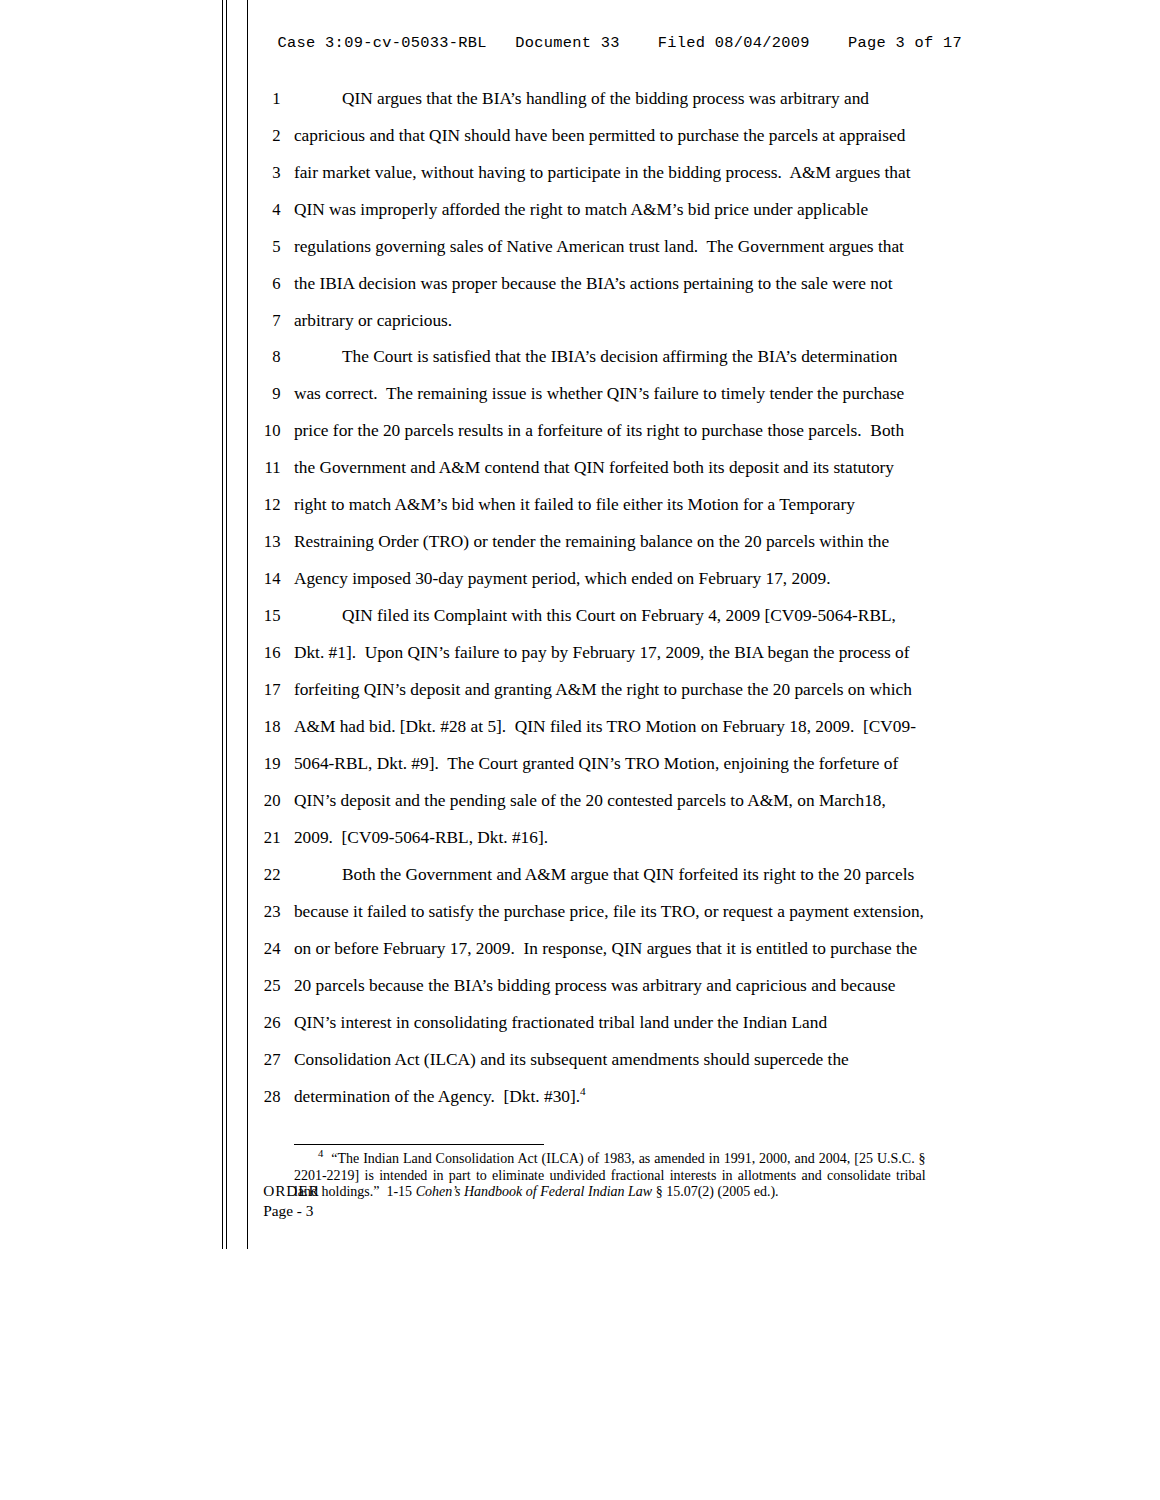Case 3:09-cv-05033-RBL Document 33 Filed 08/04/2009 Page 3 of 17
1
2
3
4
5
6
7
8
9
10
11
12
13
14
15
16
17
18
19
20
21
22
23
24
25
26
27
28
QIN argues that the BIA’s handling of the bidding process was arbitrary and capricious and that QIN should have been permitted to purchase the parcels at appraised fair market value, without having to participate in the bidding process. A&M argues that QIN was improperly afforded the right to match A&M’s bid price under applicable regulations governing sales of Native American trust land. The Government argues that the IBIA decision was proper because the BIA’s actions pertaining to the sale were not arbitrary or capricious.
The Court is satisfied that the IBIA’s decision affirming the BIA’s determination was correct. The remaining issue is whether QIN’s failure to timely tender the purchase price for the 20 parcels results in a forfeiture of its right to purchase those parcels. Both the Government and A&M contend that QIN forfeited both its deposit and its statutory right to match A&M’s bid when it failed to file either its Motion for a Temporary Restraining Order (TRO) or tender the remaining balance on the 20 parcels within the Agency imposed 30-day payment period, which ended on February 17, 2009.
QIN filed its Complaint with this Court on February 4, 2009 [CV09-5064-RBL, Dkt. #1]. Upon QIN’s failure to pay by February 17, 2009, the BIA began the process of forfeiting QIN’s deposit and granting A&M the right to purchase the 20 parcels on which A&M had bid. [Dkt. #28 at 5]. QIN filed its TRO Motion on February 18, 2009. [CV09-5064-RBL, Dkt. #9]. The Court granted QIN’s TRO Motion, enjoining the forfeture of QIN’s deposit and the pending sale of the 20 contested parcels to A&M, on March18, 2009. [CV09-5064-RBL, Dkt. #16].
Both the Government and A&M argue that QIN forfeited its right to the 20 parcels because it failed to satisfy the purchase price, file its TRO, or request a payment extension, on or before February 17, 2009. In response, QIN argues that it is entitled to purchase the 20 parcels because the BIA’s bidding process was arbitrary and capricious and because QIN’s interest in consolidating fractionated tribal land under the Indian Land Consolidation Act (ILCA) and its subsequent amendments should supercede the determination of the Agency. [Dkt. #30].4
4 “The Indian Land Consolidation Act (ILCA) of 1983, as amended in 1991, 2000, and 2004, [25 U.S.C. § 2201-2219] is intended in part to eliminate undivided fractional interests in allotments and consolidate tribal land holdings.” 1-15 Cohen’s Handbook of Federal Indian Law § 15.07(2) (2005 ed.).
ORDER
Page - 3